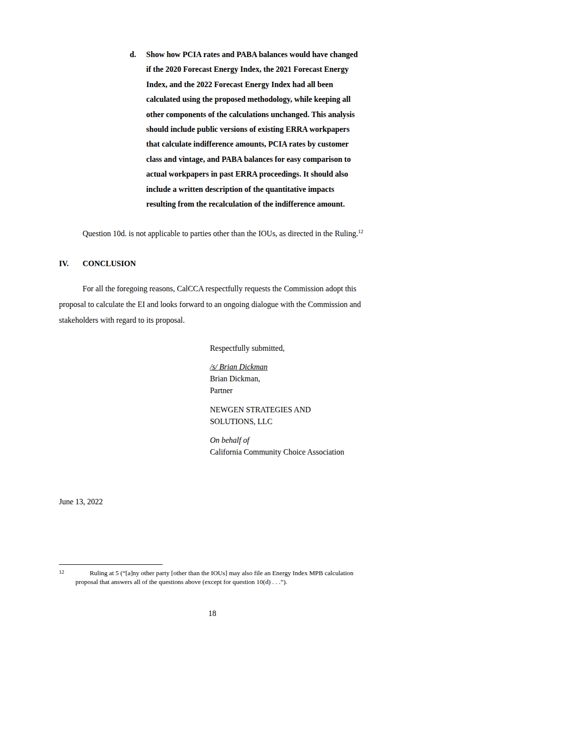d. Show how PCIA rates and PABA balances would have changed if the 2020 Forecast Energy Index, the 2021 Forecast Energy Index, and the 2022 Forecast Energy Index had all been calculated using the proposed methodology, while keeping all other components of the calculations unchanged. This analysis should include public versions of existing ERRA workpapers that calculate indifference amounts, PCIA rates by customer class and vintage, and PABA balances for easy comparison to actual workpapers in past ERRA proceedings. It should also include a written description of the quantitative impacts resulting from the recalculation of the indifference amount.
Question 10d. is not applicable to parties other than the IOUs, as directed in the Ruling.12
IV. CONCLUSION
For all the foregoing reasons, CalCCA respectfully requests the Commission adopt this proposal to calculate the EI and looks forward to an ongoing dialogue with the Commission and stakeholders with regard to its proposal.
Respectfully submitted,
/s/ Brian Dickman
Brian Dickman,
Partner
NEWGEN STRATEGIES AND
SOLUTIONS, LLC
On behalf of
California Community Choice Association
June 13, 2022
12 Ruling at 5 (“[a]ny other party [other than the IOUs] may also file an Energy Index MPB calculation proposal that answers all of the questions above (except for question 10(d) . . .”).
18